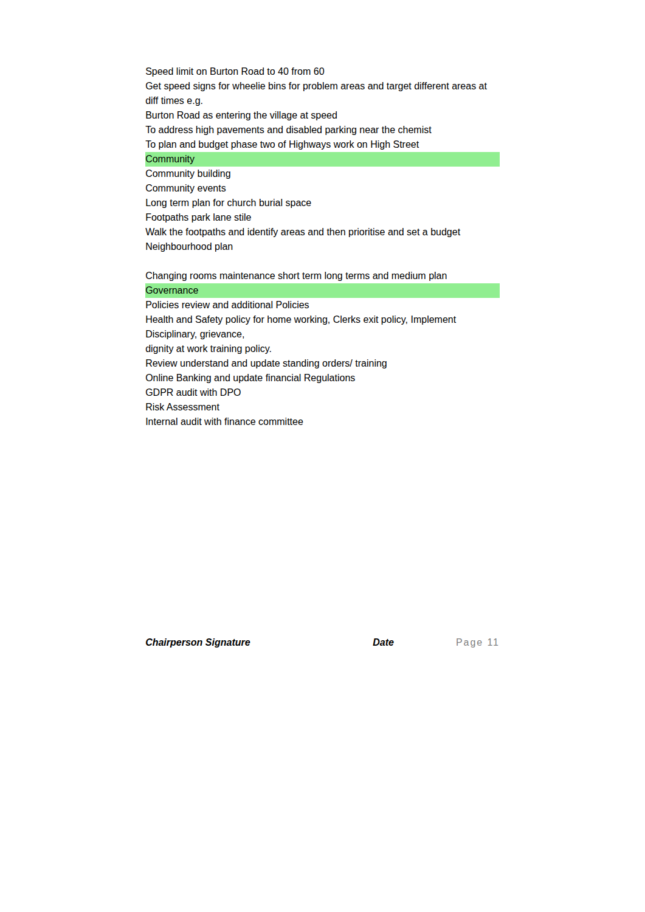Speed limit on Burton Road to 40 from 60
Get speed signs for wheelie bins for problem areas and target different areas at diff times e.g.
Burton Road as entering the village at speed
To address high pavements and disabled parking near the chemist
To plan and budget phase two of Highways work on High Street
Community
Community building
Community events
Long term plan for church burial space
Footpaths park lane stile
Walk the footpaths and identify areas and then prioritise and set a budget
Neighbourhood plan
Changing rooms maintenance short term long terms and medium plan
Governance
Policies review and additional Policies
Health and Safety policy for home working, Clerks exit policy, Implement Disciplinary, grievance,
dignity at work training policy.
Review understand and update standing orders/ training
Online Banking and update financial Regulations
GDPR audit with DPO
Risk Assessment
Internal audit with finance committee
Chairperson Signature Date Page 11